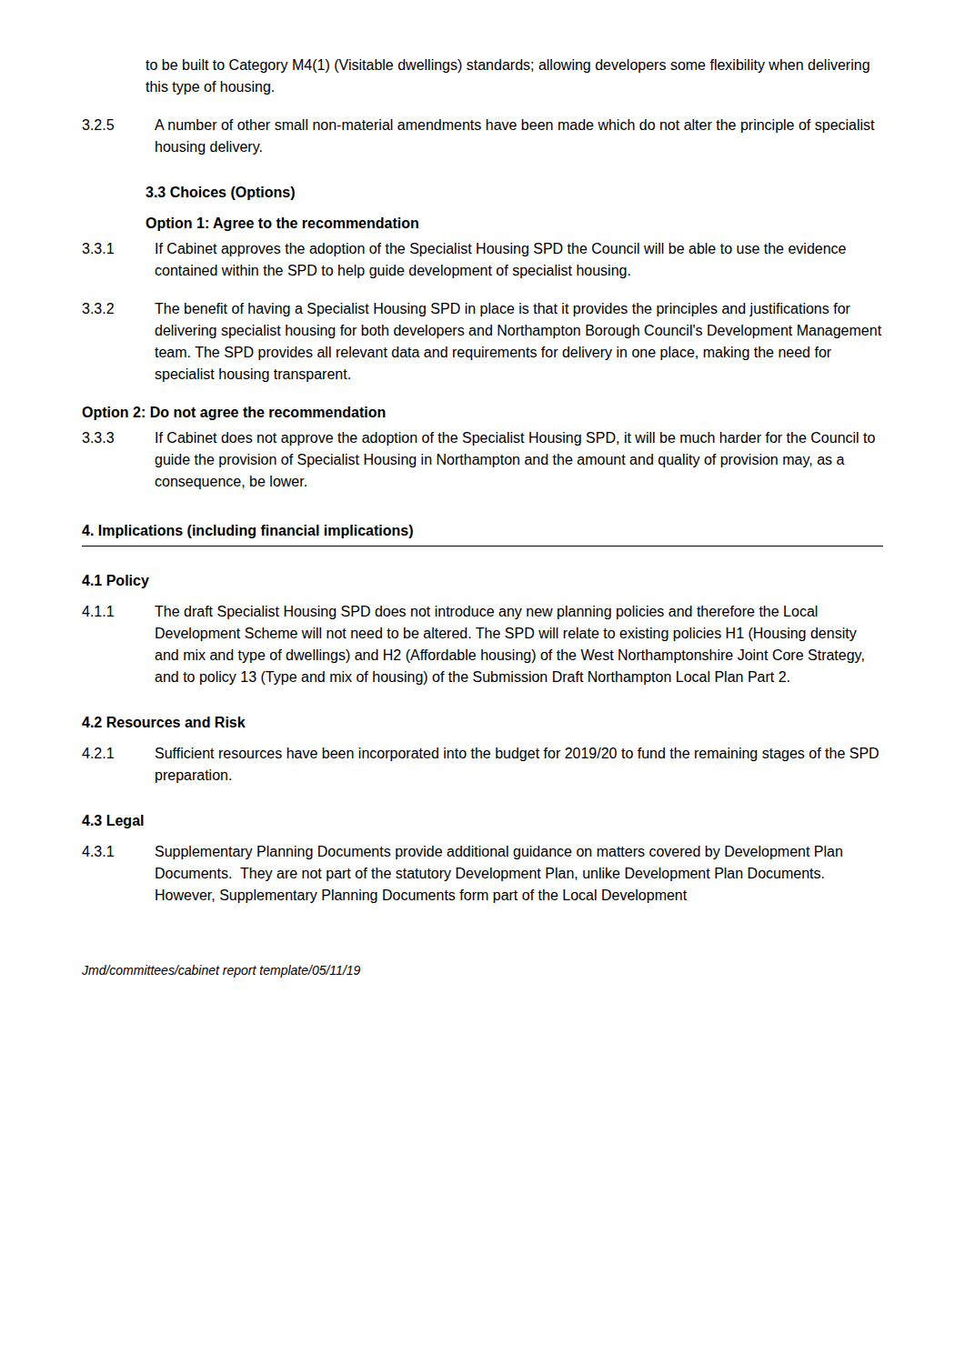to be built to Category M4(1) (Visitable dwellings) standards; allowing developers some flexibility when delivering this type of housing.
3.2.5
A number of other small non-material amendments have been made which do not alter the principle of specialist housing delivery.
3.3 Choices (Options)
Option 1: Agree to the recommendation
3.3.1
If Cabinet approves the adoption of the Specialist Housing SPD the Council will be able to use the evidence contained within the SPD to help guide development of specialist housing.
3.3.2
The benefit of having a Specialist Housing SPD in place is that it provides the principles and justifications for delivering specialist housing for both developers and Northampton Borough Council's Development Management team. The SPD provides all relevant data and requirements for delivery in one place, making the need for specialist housing transparent.
Option 2: Do not agree the recommendation
3.3.3
If Cabinet does not approve the adoption of the Specialist Housing SPD, it will be much harder for the Council to guide the provision of Specialist Housing in Northampton and the amount and quality of provision may, as a consequence, be lower.
4. Implications (including financial implications)
4.1 Policy
4.1.1
The draft Specialist Housing SPD does not introduce any new planning policies and therefore the Local Development Scheme will not need to be altered. The SPD will relate to existing policies H1 (Housing density and mix and type of dwellings) and H2 (Affordable housing) of the West Northamptonshire Joint Core Strategy, and to policy 13 (Type and mix of housing) of the Submission Draft Northampton Local Plan Part 2.
4.2 Resources and Risk
4.2.1
Sufficient resources have been incorporated into the budget for 2019/20 to fund the remaining stages of the SPD preparation.
4.3 Legal
4.3.1
Supplementary Planning Documents provide additional guidance on matters covered by Development Plan Documents. They are not part of the statutory Development Plan, unlike Development Plan Documents. However, Supplementary Planning Documents form part of the Local Development
Jmd/committees/cabinet report template/05/11/19